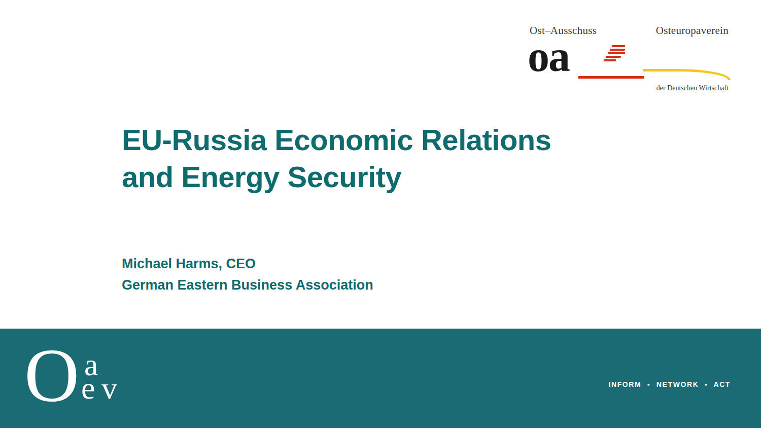Ost–Ausschuss Osteuropaverein
oa
der Deutschen Wirtschaft
EU-Russia Economic Relations
and Energy Security
Michael Harms, CEO
German Eastern Business Association
O a e v
INFORM ▪ NETWORK ▪ ACT